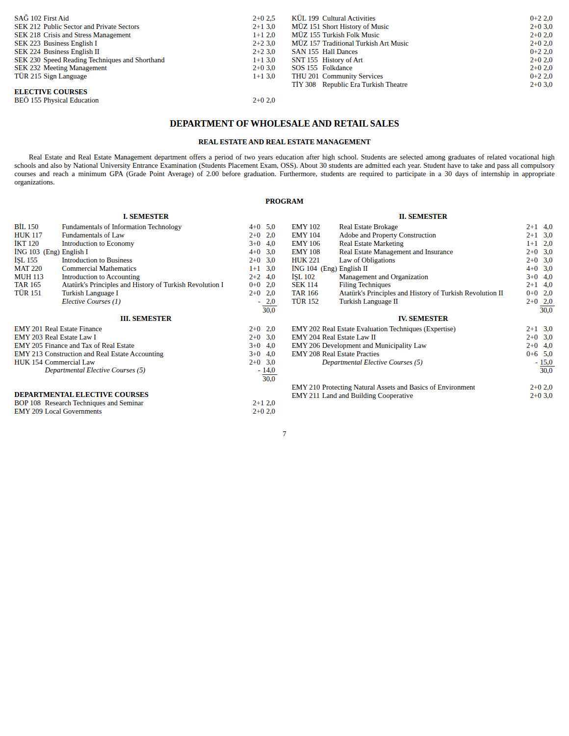| SAĞ 102 | First Aid | 2+0 | 2,5 |
| SEK 212 | Public Sector and Private Sectors | 2+1 | 3,0 |
| SEK 218 | Crisis and Stress Management | 1+1 | 2,0 |
| SEK 223 | Business English I | 2+2 | 3,0 |
| SEK 224 | Business English II | 2+2 | 3,0 |
| SEK 230 | Speed Reading Techniques and Shorthand | 1+1 | 3,0 |
| SEK 232 | Meeting Management | 2+0 | 3,0 |
| TÜR 215 | Sign Language | 1+1 | 3,0 |
ELECTIVE COURSES
| BEÖ 155 | Physical Education | 2+0 | 2,0 |
| KÜL 199 | Cultural Activities | 0+2 | 2,0 |
| MÜZ 151 | Short History of Music | 2+0 | 3,0 |
| MÜZ 155 | Turkish Folk Music | 2+0 | 2,0 |
| MÜZ 157 | Traditional Turkish Art Music | 2+0 | 2,0 |
| SAN 155 | Hall Dances | 0+2 | 2,0 |
| SNT 155 | History of Art | 2+0 | 2,0 |
| SOS 155 | Folkdance | 2+0 | 2,0 |
| THU 201 | Community Services | 0+2 | 2,0 |
| TİY 308 | Republic Era Turkish Theatre | 2+0 | 3,0 |
DEPARTMENT OF WHOLESALE AND RETAIL SALES
REAL ESTATE AND REAL ESTATE MANAGEMENT
Real Estate and Real Estate Management department offers a period of two years education after high school. Students are selected among graduates of related vocational high schools and also by National University Entrance Examination (Students Placement Exam, OSS). About 30 students are admitted each year. Student have to take and pass all compulsory courses and reach a minimum GPA (Grade Point Average) of 2.00 before graduation. Furthermore, students are required to participate in a 30 days of internship in appropriate organizations.
PROGRAM
I. SEMESTER
| BİL 150 | Fundamentals of Information Technology | 4+0 | 5,0 |
| HUK 117 | Fundamentals of Law | 2+0 | 2,0 |
| İKT 120 | Introduction to Economy | 3+0 | 4,0 |
| İNG 103 (Eng) | English I | 4+0 | 3,0 |
| İŞL 155 | Introduction to Business | 2+0 | 3,0 |
| MAT 220 | Commercial Mathematics | 1+1 | 3,0 |
| MUH 113 | Introduction to Accounting | 2+2 | 4,0 |
| TAR 165 | Atatürk's Principles and History of Turkish Revolution I | 0+0 | 2,0 |
| TÜR 151 | Turkish Language I | 2+0 | 2,0 |
| | Elective Courses (1) | - | 2,0 |
| | | | 30,0 |
II. SEMESTER
| EMY 102 | Real Estate Brokage | 2+1 | 4,0 |
| EMY 104 | Adobe and Property Construction | 2+1 | 3,0 |
| EMY 106 | Real Estate Marketing | 1+1 | 2,0 |
| EMY 108 | Real Estate Management and Insurance | 2+0 | 3,0 |
| HUK 221 | Law of Obligations | 2+0 | 3,0 |
| İNG 104 (Eng) | English II | 4+0 | 3,0 |
| İŞL 102 | Management and Organization | 3+0 | 4,0 |
| SEK 114 | Filing Techniques | 2+1 | 4,0 |
| TAR 166 | Atatürk's Principles and History of Turkish Revolution II | 0+0 | 2,0 |
| TÜR 152 | Turkish Language II | 2+0 | 2,0 |
| | | | 30,0 |
III. SEMESTER
| EMY 201 | Real Estate Finance | 2+0 | 2,0 |
| EMY 203 | Real Estate Law I | 2+0 | 3,0 |
| EMY 205 | Finance and Tax of Real Estate | 3+0 | 4,0 |
| EMY 213 | Construction and Real Estate Accounting | 3+0 | 4,0 |
| HUK 154 | Commercial Law | 2+0 | 3,0 |
| | Departmental Elective Courses (5) | - | 14,0 |
| | | | 30,0 |
IV. SEMESTER
| EMY 202 | Real Estate Evaluation Techniques (Expertise) | 2+1 | 3,0 |
| EMY 204 | Real Estate Law II | 2+0 | 3,0 |
| EMY 206 | Development and Municipality Law | 2+0 | 4,0 |
| EMY 208 | Real Estate Practies | 0+6 | 5,0 |
| | Departmental Elective Courses (5) | - | 15,0 |
| | | | 30,0 |
DEPARTMENTAL ELECTIVE COURSES
| BOP 108 | Research Techniques and Seminar | 2+1 | 2,0 |
| EMY 209 | Local Governments | 2+0 | 2,0 |
| EMY 210 | Protecting Natural Assets and Basics of Environment | 2+0 | 2,0 |
| EMY 211 | Land and Building Cooperative | 2+0 | 3,0 |
7